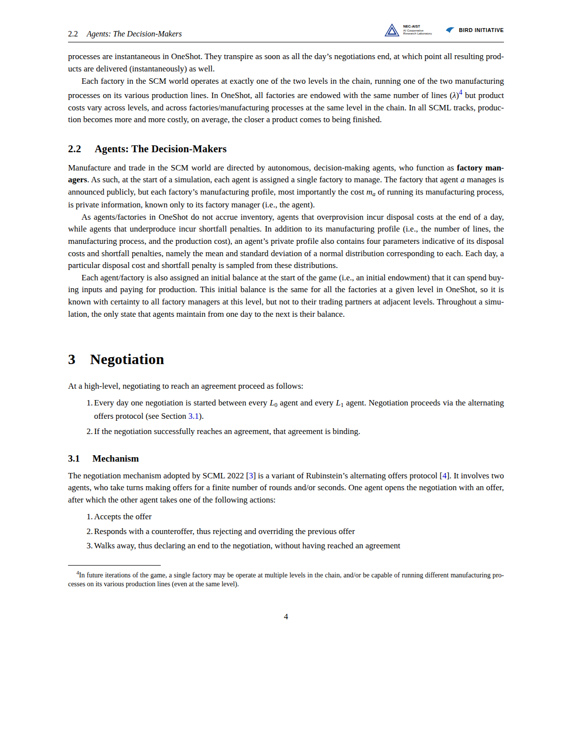2.2 Agents: The Decision-Makers
NEC-AIST AI Cooperative
Research Laboratory
BIRD INITIATIVE
processes are instantaneous in OneShot. They transpire as soon as all the day’s negotiations end, at which point all resulting products are delivered (instantaneously) as well.
Each factory in the SCM world operates at exactly one of the two levels in the chain, running one of the two manufacturing processes on its various production lines. In OneShot, all factories are endowed with the same number of lines (λ)4 but product costs vary across levels, and across factories/manufacturing processes at the same level in the chain. In all SCML tracks, production becomes more and more costly, on average, the closer a product comes to being finished.
2.2 Agents: The Decision-Makers
Manufacture and trade in the SCM world are directed by autonomous, decision-making agents, who function as factory managers. As such, at the start of a simulation, each agent is assigned a single factory to manage. The factory that agent a manages is announced publicly, but each factory’s manufacturing profile, most importantly the cost ma of running its manufacturing process, is private information, known only to its factory manager (i.e., the agent).
As agents/factories in OneShot do not accrue inventory, agents that overprovision incur disposal costs at the end of a day, while agents that underproduce incur shortfall penalties. In addition to its manufacturing profile (i.e., the number of lines, the manufacturing process, and the production cost), an agent’s private profile also contains four parameters indicative of its disposal costs and shortfall penalties, namely the mean and standard deviation of a normal distribution corresponding to each. Each day, a particular disposal cost and shortfall penalty is sampled from these distributions.
Each agent/factory is also assigned an initial balance at the start of the game (i.e., an initial endowment) that it can spend buying inputs and paying for production. This initial balance is the same for all the factories at a given level in OneShot, so it is known with certainty to all factory managers at this level, but not to their trading partners at adjacent levels. Throughout a simulation, the only state that agents maintain from one day to the next is their balance.
3 Negotiation
At a high-level, negotiating to reach an agreement proceed as follows:
Every day one negotiation is started between every L0 agent and every L1 agent. Negotiation proceeds via the alternating offers protocol (see Section 3.1).
If the negotiation successfully reaches an agreement, that agreement is binding.
3.1 Mechanism
The negotiation mechanism adopted by SCML 2022 [3] is a variant of Rubinstein’s alternating offers protocol [4]. It involves two agents, who take turns making offers for a finite number of rounds and/or seconds. One agent opens the negotiation with an offer, after which the other agent takes one of the following actions:
Accepts the offer
Responds with a counteroffer, thus rejecting and overriding the previous offer
Walks away, thus declaring an end to the negotiation, without having reached an agreement
4In future iterations of the game, a single factory may be operate at multiple levels in the chain, and/or be capable of running different manufacturing processes on its various production lines (even at the same level).
4